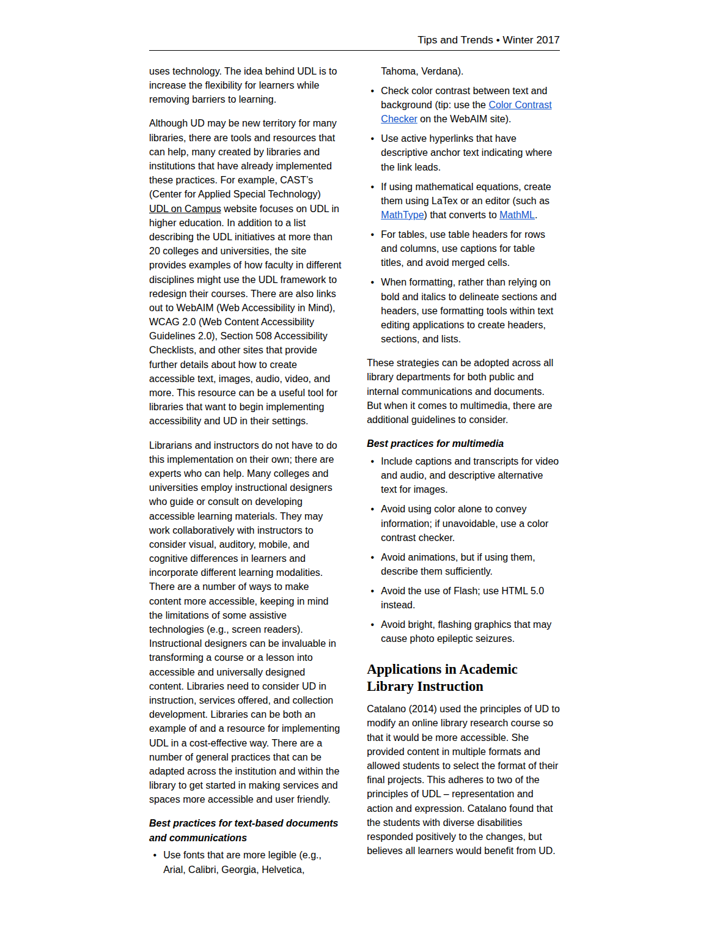Tips and Trends • Winter 2017
uses technology. The idea behind UDL is to increase the flexibility for learners while removing barriers to learning.
Although UD may be new territory for many libraries, there are tools and resources that can help, many created by libraries and institutions that have already implemented these practices. For example, CAST’s (Center for Applied Special Technology) UDL on Campus website focuses on UDL in higher education. In addition to a list describing the UDL initiatives at more than 20 colleges and universities, the site provides examples of how faculty in different disciplines might use the UDL framework to redesign their courses. There are also links out to WebAIM (Web Accessibility in Mind), WCAG 2.0 (Web Content Accessibility Guidelines 2.0), Section 508 Accessibility Checklists, and other sites that provide further details about how to create accessible text, images, audio, video, and more. This resource can be a useful tool for libraries that want to begin implementing accessibility and UD in their settings.
Librarians and instructors do not have to do this implementation on their own; there are experts who can help. Many colleges and universities employ instructional designers who guide or consult on developing accessible learning materials. They may work collaboratively with instructors to consider visual, auditory, mobile, and cognitive differences in learners and incorporate different learning modalities. There are a number of ways to make content more accessible, keeping in mind the limitations of some assistive technologies (e.g., screen readers). Instructional designers can be invaluable in transforming a course or a lesson into accessible and universally designed content. Libraries need to consider UD in instruction, services offered, and collection development. Libraries can be both an example of and a resource for implementing UDL in a cost-effective way. There are a number of general practices that can be adapted across the institution and within the library to get started in making services and spaces more accessible and user friendly.
Best practices for text-based documents and communications
Use fonts that are more legible (e.g., Arial, Calibri, Georgia, Helvetica, Tahoma, Verdana).
Check color contrast between text and background (tip: use the Color Contrast Checker on the WebAIM site).
Use active hyperlinks that have descriptive anchor text indicating where the link leads.
If using mathematical equations, create them using LaTex or an editor (such as MathType) that converts to MathML.
For tables, use table headers for rows and columns, use captions for table titles, and avoid merged cells.
When formatting, rather than relying on bold and italics to delineate sections and headers, use formatting tools within text editing applications to create headers, sections, and lists.
These strategies can be adopted across all library departments for both public and internal communications and documents. But when it comes to multimedia, there are additional guidelines to consider.
Best practices for multimedia
Include captions and transcripts for video and audio, and descriptive alternative text for images.
Avoid using color alone to convey information; if unavoidable, use a color contrast checker.
Avoid animations, but if using them, describe them sufficiently.
Avoid the use of Flash; use HTML 5.0 instead.
Avoid bright, flashing graphics that may cause photo epileptic seizures.
Applications in Academic Library Instruction
Catalano (2014) used the principles of UD to modify an online library research course so that it would be more accessible. She provided content in multiple formats and allowed students to select the format of their final projects. This adheres to two of the principles of UDL – representation and action and expression. Catalano found that the students with diverse disabilities responded positively to the changes, but believes all learners would benefit from UD.